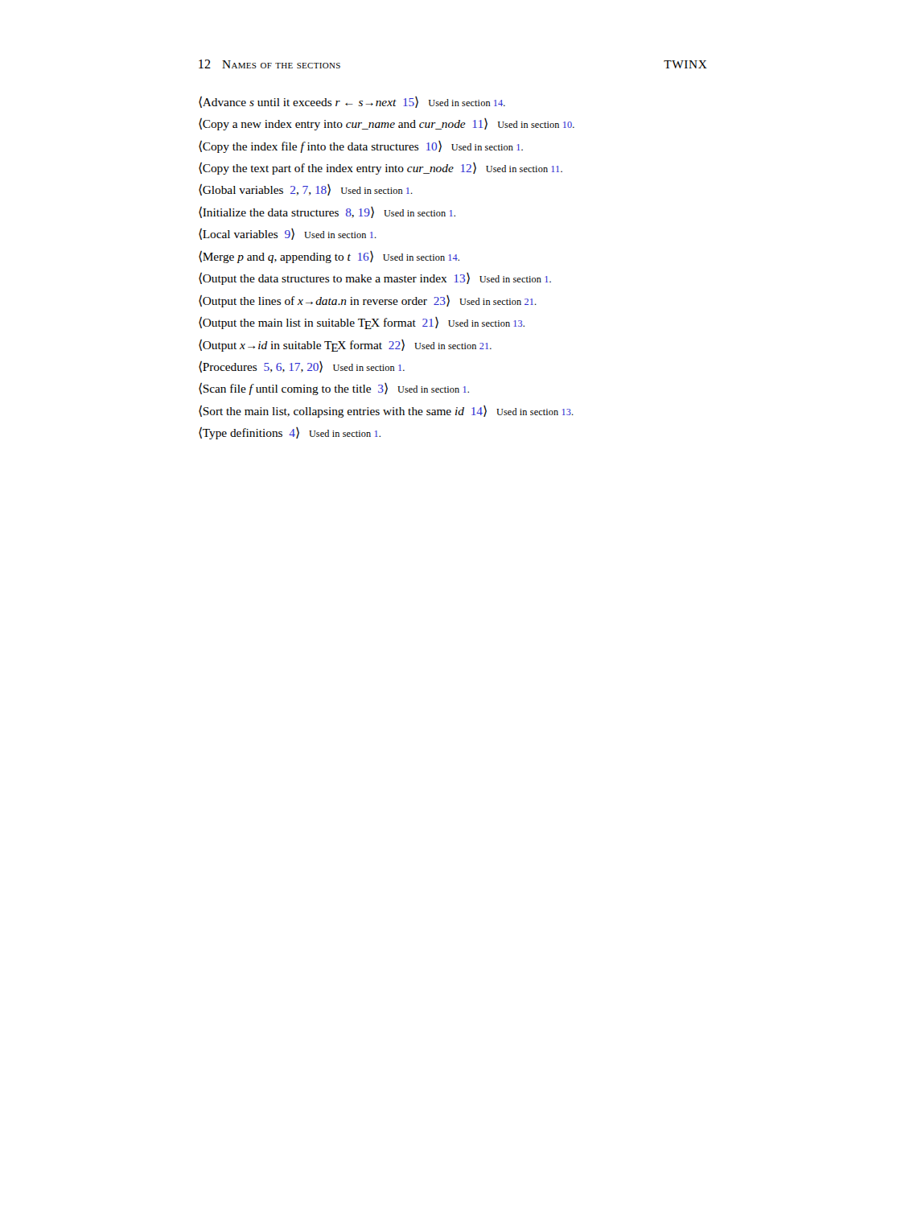12 Names of the sections
TWINX
⟨Advance s until it exceeds r ← s→next 15⟩Used in section 14.
⟨Copy a new index entry into cur_name and cur_node 11⟩Used in section 10.
⟨Copy the index file f into the data structures 10⟩Used in section 1.
⟨Copy the text part of the index entry into cur_node 12⟩Used in section 11.
⟨Global variables 2, 7, 18⟩Used in section 1.
⟨Initialize the data structures 8, 19⟩Used in section 1.
⟨Local variables 9⟩Used in section 1.
⟨Merge p and q, appending to t 16⟩Used in section 14.
⟨Output the data structures to make a master index 13⟩Used in section 1.
⟨Output the lines of x→data.n in reverse order 23⟩Used in section 21.
⟨Output the main list in suitable TEX format 21⟩Used in section 13.
⟨Output x→id in suitable TEX format 22⟩Used in section 21.
⟨Procedures 5, 6, 17, 20⟩Used in section 1.
⟨Scan file f until coming to the title 3⟩Used in section 1.
⟨Sort the main list, collapsing entries with the same id 14⟩Used in section 13.
⟨Type definitions 4⟩Used in section 1.